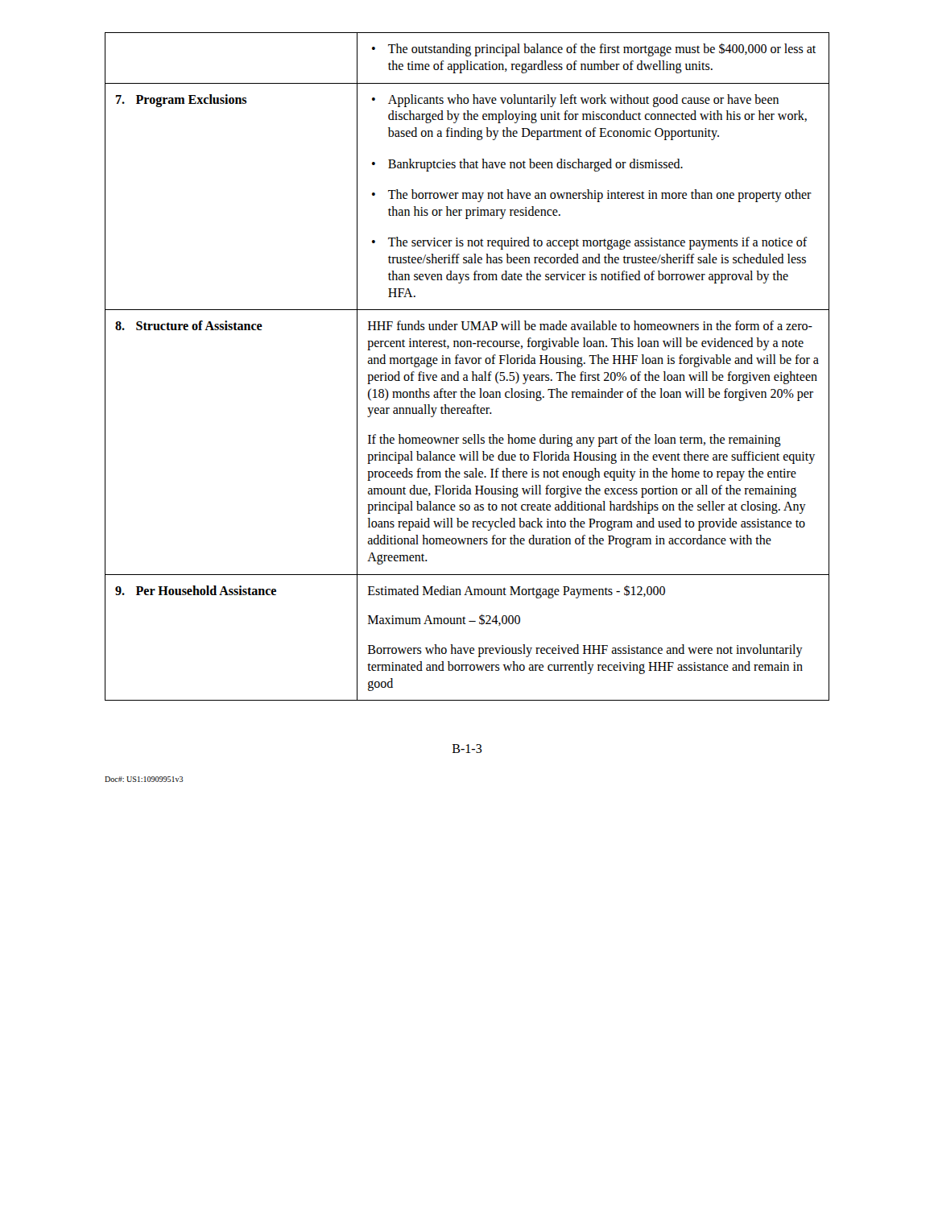| | The outstanding principal balance of the first mortgage must be $400,000 or less at the time of application, regardless of number of dwelling units. |
| 7. Program Exclusions | Applicants who have voluntarily left work without good cause or have been discharged by the employing unit for misconduct connected with his or her work, based on a finding by the Department of Economic Opportunity. Bankruptcies that have not been discharged or dismissed. The borrower may not have an ownership interest in more than one property other than his or her primary residence. The servicer is not required to accept mortgage assistance payments if a notice of trustee/sheriff sale has been recorded and the trustee/sheriff sale is scheduled less than seven days from date the servicer is notified of borrower approval by the HFA. |
| 8. Structure of Assistance | HHF funds under UMAP will be made available to homeowners in the form of a zero-percent interest, non-recourse, forgivable loan. This loan will be evidenced by a note and mortgage in favor of Florida Housing. The HHF loan is forgivable and will be for a period of five and a half (5.5) years. The first 20% of the loan will be forgiven eighteen (18) months after the loan closing. The remainder of the loan will be forgiven 20% per year annually thereafter. If the homeowner sells the home during any part of the loan term, the remaining principal balance will be due to Florida Housing in the event there are sufficient equity proceeds from the sale. If there is not enough equity in the home to repay the entire amount due, Florida Housing will forgive the excess portion or all of the remaining principal balance so as to not create additional hardships on the seller at closing. Any loans repaid will be recycled back into the Program and used to provide assistance to additional homeowners for the duration of the Program in accordance with the Agreement. |
| 9. Per Household Assistance | Estimated Median Amount Mortgage Payments - $12,000 Maximum Amount – $24,000 Borrowers who have previously received HHF assistance and were not involuntarily terminated and borrowers who are currently receiving HHF assistance and remain in good |
B-1-3
Doc#: US1:10909951v3